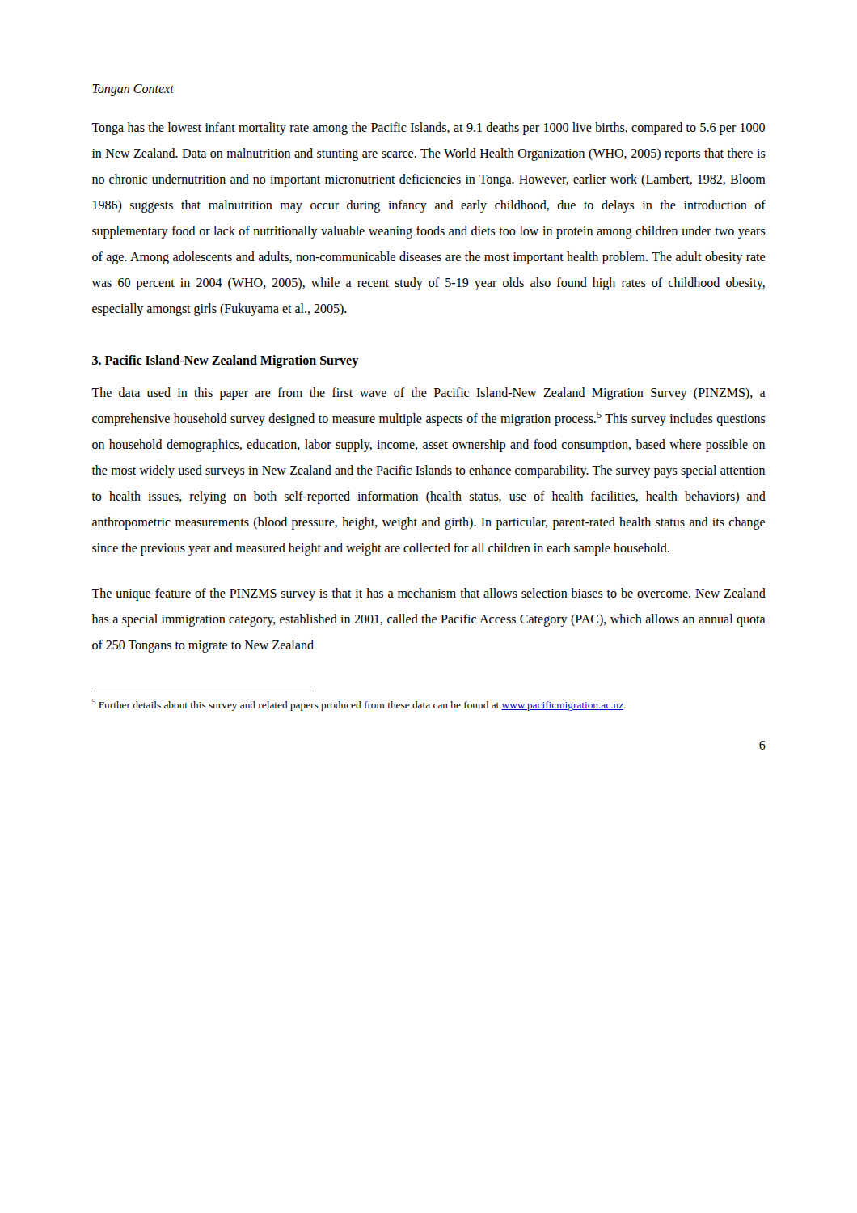Tongan Context
Tonga has the lowest infant mortality rate among the Pacific Islands, at 9.1 deaths per 1000 live births, compared to 5.6 per 1000 in New Zealand. Data on malnutrition and stunting are scarce. The World Health Organization (WHO, 2005) reports that there is no chronic undernutrition and no important micronutrient deficiencies in Tonga. However, earlier work (Lambert, 1982, Bloom 1986) suggests that malnutrition may occur during infancy and early childhood, due to delays in the introduction of supplementary food or lack of nutritionally valuable weaning foods and diets too low in protein among children under two years of age. Among adolescents and adults, non-communicable diseases are the most important health problem. The adult obesity rate was 60 percent in 2004 (WHO, 2005), while a recent study of 5-19 year olds also found high rates of childhood obesity, especially amongst girls (Fukuyama et al., 2005).
3. Pacific Island-New Zealand Migration Survey
The data used in this paper are from the first wave of the Pacific Island-New Zealand Migration Survey (PINZMS), a comprehensive household survey designed to measure multiple aspects of the migration process.5 This survey includes questions on household demographics, education, labor supply, income, asset ownership and food consumption, based where possible on the most widely used surveys in New Zealand and the Pacific Islands to enhance comparability. The survey pays special attention to health issues, relying on both self-reported information (health status, use of health facilities, health behaviors) and anthropometric measurements (blood pressure, height, weight and girth). In particular, parent-rated health status and its change since the previous year and measured height and weight are collected for all children in each sample household.
The unique feature of the PINZMS survey is that it has a mechanism that allows selection biases to be overcome. New Zealand has a special immigration category, established in 2001, called the Pacific Access Category (PAC), which allows an annual quota of 250 Tongans to migrate to New Zealand
5 Further details about this survey and related papers produced from these data can be found at www.pacificmigration.ac.nz.
6